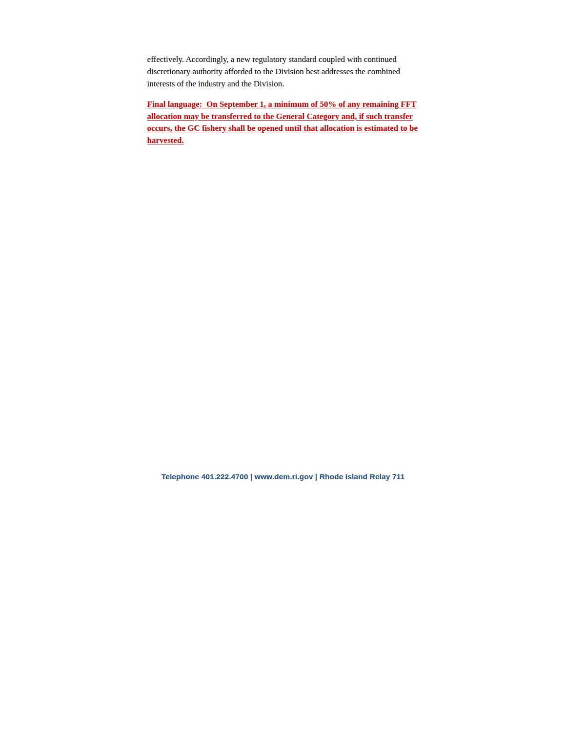effectively. Accordingly, a new regulatory standard coupled with continued discretionary authority afforded to the Division best addresses the combined interests of the industry and the Division.
Final language: On September 1, a minimum of 50% of any remaining FFT allocation may be transferred to the General Category and, if such transfer occurs, the GC fishery shall be opened until that allocation is estimated to be harvested.
Telephone 401.222.4700 | www.dem.ri.gov | Rhode Island Relay 711